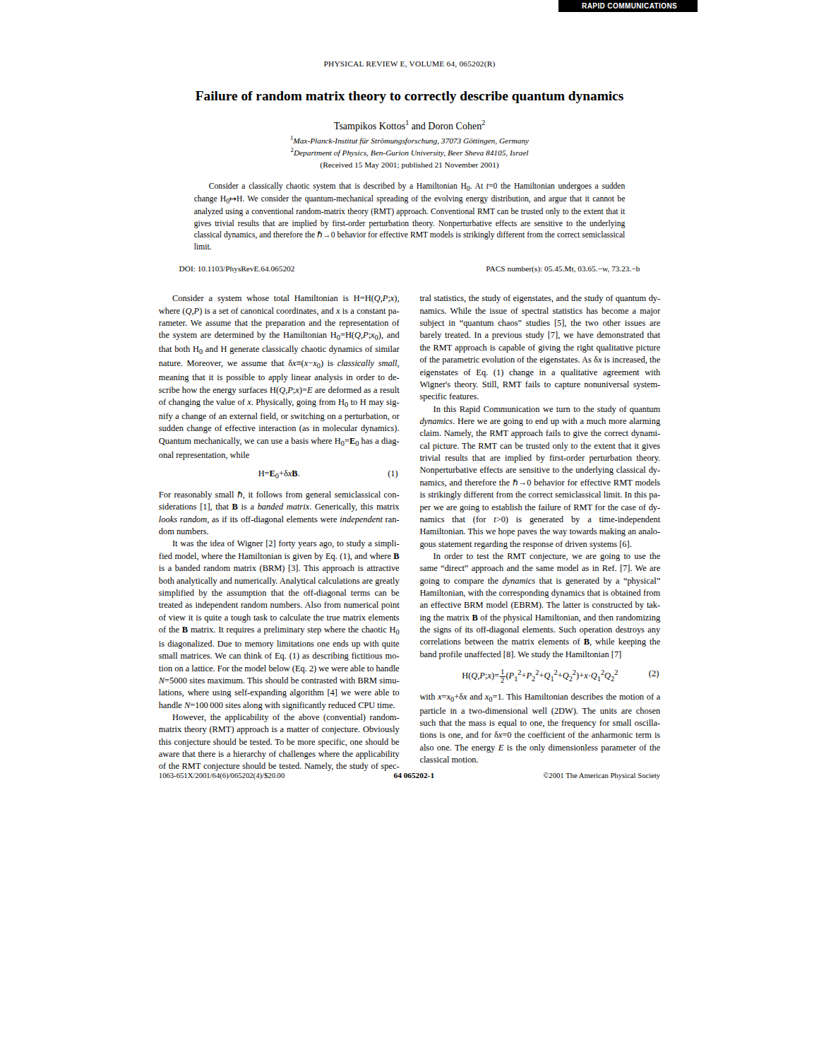RAPID COMMUNICATIONS
PHYSICAL REVIEW E, VOLUME 64, 065202(R)
Failure of random matrix theory to correctly describe quantum dynamics
Tsampikos Kottos1 and Doron Cohen2
1Max-Planck-Institut für Strömungsforschung, 37073 Göttingen, Germany
2Department of Physics, Ben-Gurion University, Beer Sheva 84105, Israel
(Received 15 May 2001; published 21 November 2001)
Consider a classically chaotic system that is described by a Hamiltonian H0. At t=0 the Hamiltonian undergoes a sudden change H0↦H. We consider the quantum-mechanical spreading of the evolving energy distribution, and argue that it cannot be analyzed using a conventional random-matrix theory (RMT) approach. Conventional RMT can be trusted only to the extent that it gives trivial results that are implied by first-order perturbation theory. Nonperturbative effects are sensitive to the underlying classical dynamics, and therefore the ℏ→0 behavior for effective RMT models is strikingly different from the correct semiclassical limit.
DOI: 10.1103/PhysRevE.64.065202 PACS number(s): 05.45.Mt, 03.65.−w, 73.23.−b
Consider a system whose total Hamiltonian is H=H(Q,P;x), where (Q,P) is a set of canonical coordinates, and x is a constant parameter. We assume that the preparation and the representation of the system are determined by the Hamiltonian H0=H(Q,P;x0), and that both H0 and H generate classically chaotic dynamics of similar nature. Moreover, we assume that δx≡(x−x0) is classically small, meaning that it is possible to apply linear analysis in order to describe how the energy surfaces H(Q,P;x)=E are deformed as a result of changing the value of x. Physically, going from H0 to H may signify a change of an external field, or switching on a perturbation, or sudden change of effective interaction (as in molecular dynamics). Quantum mechanically, we can use a basis where H0=E0 has a diagonal representation, while
H=E0+δxB. (1)
For reasonably small ℏ, it follows from general semiclassical considerations [1], that B is a banded matrix. Generically, this matrix looks random, as if its off-diagonal elements were independent random numbers.
It was the idea of Wigner [2] forty years ago, to study a simplified model, where the Hamiltonian is given by Eq. (1), and where B is a banded random matrix (BRM) [3]. This approach is attractive both analytically and numerically. Analytical calculations are greatly simplified by the assumption that the off-diagonal terms can be treated as independent random numbers. Also from numerical point of view it is quite a tough task to calculate the true matrix elements of the B matrix. It requires a preliminary step where the chaotic H0 is diagonalized. Due to memory limitations one ends up with quite small matrices. We can think of Eq. (1) as describing fictitious motion on a lattice. For the model below (Eq. 2) we were able to handle N=5000 sites maximum. This should be contrasted with BRM simulations, where using self-expanding algorithm [4] we were able to handle N=100 000 sites along with significantly reduced CPU time.
However, the applicability of the above (convential) random-matrix theory (RMT) approach is a matter of conjecture. Obviously this conjecture should be tested. To be more specific, one should be aware that there is a hierarchy of challenges where the applicability of the RMT conjecture should be tested. Namely, the study of spectral statistics, the study of eigenstates, and the study of quantum dynamics. While the issue of spectral statistics has become a major subject in “quantum chaos” studies [5], the two other issues are barely treated. In a previous study [7], we have demonstrated that the RMT approach is capable of giving the right qualitative picture of the parametric evolution of the eigenstates. As δx is increased, the eigenstates of Eq. (1) change in a qualitative agreement with Wigner's theory. Still, RMT fails to capture nonuniversal system-specific features.
In this Rapid Communication we turn to the study of quantum dynamics. Here we are going to end up with a much more alarming claim. Namely, the RMT approach fails to give the correct dynamical picture. The RMT can be trusted only to the extent that it gives trivial results that are implied by first-order perturbation theory. Nonperturbative effects are sensitive to the underlying classical dynamics, and therefore the ℏ→0 behavior for effective RMT models is strikingly different from the correct semiclassical limit. In this paper we are going to establish the failure of RMT for the case of dynamics that (for t>0) is generated by a time-independent Hamiltonian. This we hope paves the way towards making an analogous statement regarding the response of driven systems [6].
In order to test the RMT conjecture, we are going to use the same “direct” approach and the same model as in Ref. [7]. We are going to compare the dynamics that is generated by a “physical” Hamiltonian, with the corresponding dynamics that is obtained from an effective BRM model (EBRM). The latter is constructed by taking the matrix B of the physical Hamiltonian, and then randomizing the signs of its off-diagonal elements. Such operation destroys any correlations between the matrix elements of B, while keeping the band profile unaffected [8]. We study the Hamiltonian [7]
H(Q,P;x)=12(P12+P22+Q12+Q22)+x·Q12Q22 (2)
with x=x0+δx and x0=1. This Hamiltonian describes the motion of a particle in a two-dimensional well (2DW). The units are chosen such that the mass is equal to one, the frequency for small oscillations is one, and for δx=0 the coefficient of the anharmonic term is also one. The energy E is the only dimensionless parameter of the classical motion.
1063-651X/2001/64(6)/065202(4)/$20.00 64 065202-1 ©2001 The American Physical Society